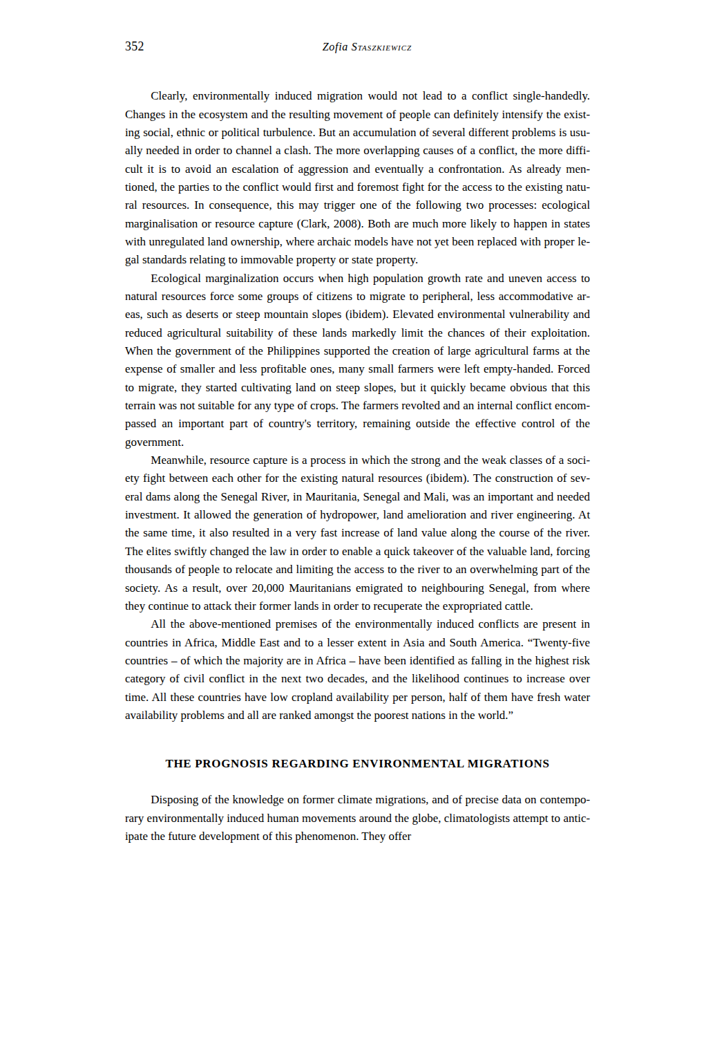352 Zofia Staszkiewicz
Clearly, environmentally induced migration would not lead to a conflict single-handedly. Changes in the ecosystem and the resulting movement of people can definitely intensify the existing social, ethnic or political turbulence. But an accumulation of several different problems is usually needed in order to channel a clash. The more overlapping causes of a conflict, the more difficult it is to avoid an escalation of aggression and eventually a confrontation. As already mentioned, the parties to the conflict would first and foremost fight for the access to the existing natural resources. In consequence, this may trigger one of the following two processes: ecological marginalisation or resource capture (Clark, 2008). Both are much more likely to happen in states with unregulated land ownership, where archaic models have not yet been replaced with proper legal standards relating to immovable property or state property.
Ecological marginalization occurs when high population growth rate and uneven access to natural resources force some groups of citizens to migrate to peripheral, less accommodative areas, such as deserts or steep mountain slopes (ibidem). Elevated environmental vulnerability and reduced agricultural suitability of these lands markedly limit the chances of their exploitation. When the government of the Philippines supported the creation of large agricultural farms at the expense of smaller and less profitable ones, many small farmers were left empty-handed. Forced to migrate, they started cultivating land on steep slopes, but it quickly became obvious that this terrain was not suitable for any type of crops. The farmers revolted and an internal conflict encompassed an important part of country's territory, remaining outside the effective control of the government.
Meanwhile, resource capture is a process in which the strong and the weak classes of a society fight between each other for the existing natural resources (ibidem). The construction of several dams along the Senegal River, in Mauritania, Senegal and Mali, was an important and needed investment. It allowed the generation of hydropower, land amelioration and river engineering. At the same time, it also resulted in a very fast increase of land value along the course of the river. The elites swiftly changed the law in order to enable a quick takeover of the valuable land, forcing thousands of people to relocate and limiting the access to the river to an overwhelming part of the society. As a result, over 20,000 Mauritanians emigrated to neighbouring Senegal, from where they continue to attack their former lands in order to recuperate the expropriated cattle.
All the above-mentioned premises of the environmentally induced conflicts are present in countries in Africa, Middle East and to a lesser extent in Asia and South America. “Twenty-five countries – of which the majority are in Africa – have been identified as falling in the highest risk category of civil conflict in the next two decades, and the likelihood continues to increase over time. All these countries have low cropland availability per person, half of them have fresh water availability problems and all are ranked amongst the poorest nations in the world.”
The prognosis regarding environmental migrations
Disposing of the knowledge on former climate migrations, and of precise data on contemporary environmentally induced human movements around the globe, climatologists attempt to anticipate the future development of this phenomenon. They offer